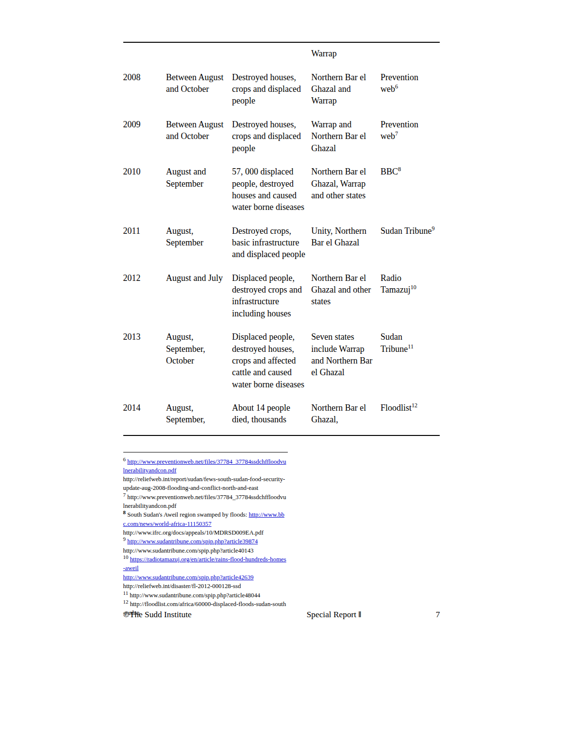| | | | Warrap | |
| 2008 | Between August and October | Destroyed houses, crops and displaced people | Northern Bar el Ghazal and Warrap | Prevention web 6 |
| 2009 | Between August and October | Destroyed houses, crops and displaced people | Warrap and Northern Bar el Ghazal | Prevention web 7 |
| 2010 | August and September | 57, 000 displaced people, destroyed houses and caused water borne diseases | Northern Bar el Ghazal, Warrap and other states | BBC 8 |
| 2011 | August, September | Destroyed crops, basic infrastructure and displaced people | Unity, Northern Bar el Ghazal | Sudan Tribune 9 |
| 2012 | August and July | Displaced people, destroyed crops and infrastructure including houses | Northern Bar el Ghazal and other states | Radio Tamazuj 10 |
| 2013 | August, September, October | Displaced people, destroyed houses, crops and affected cattle and caused water borne diseases | Seven states include Warrap and Northern Bar el Ghazal | Sudan Tribune 11 |
| 2014 | August, September, | About 14 people died, thousands | Northern Bar el Ghazal, | Floodlist 12 |
6 http://www.preventionweb.net/files/37784_37784ssdchffloodvulnerabilityandcon.pdf
http://reliefweb.int/report/sudan/fews-south-sudan-food-security-update-aug-2008-flooding-and-conflict-north-and-east
7 http://www.preventionweb.net/files/37784_37784ssdchffloodvulnerabilityandcon.pdf
8 South Sudan's Aweil region swamped by floods: http://www.bbc.com/news/world-africa-11150357
http://www.ifrc.org/docs/appeals/10/MDRSD009EA.pdf
9 http://www.sudantribune.com/spip.php?article39874
http://www.sudantribune.com/spip.php?article40143
10 https://radiotamazuj.org/en/article/rains-flood-hundreds-homes-aweil
http://www.sudantribune.com/spip.php?article42639
http://reliefweb.int/disaster/fl-2012-000128-ssd
11 http://www.sudantribune.com/spip.php?article48044
12 http://floodlist.com/africa/60000-displaced-floods-sudan-south-sudan
©The Sudd Institute
Special Report ǁ 7